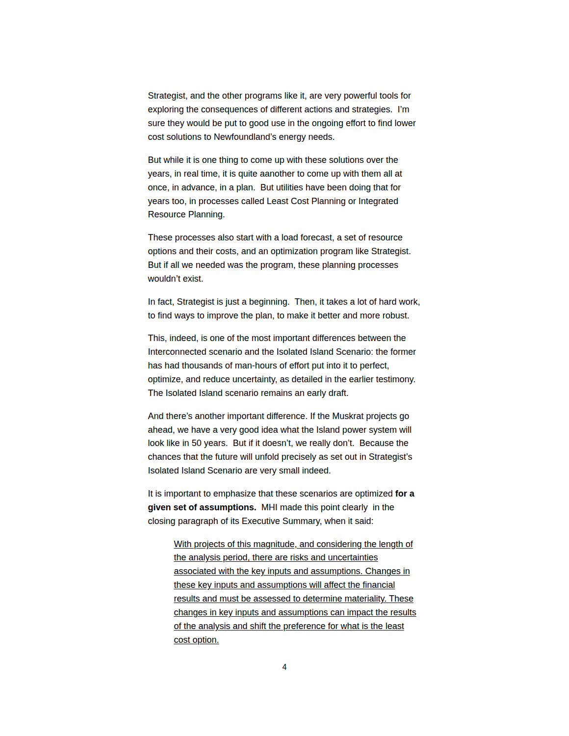Strategist, and the other programs like it, are very powerful tools for exploring the consequences of different actions and strategies. I’m sure they would be put to good use in the ongoing effort to find lower cost solutions to Newfoundland’s energy needs.
But while it is one thing to come up with these solutions over the years, in real time, it is quite aanother to come up with them all at once, in advance, in a plan. But utilities have been doing that for years too, in processes called Least Cost Planning or Integrated Resource Planning.
These processes also start with a load forecast, a set of resource options and their costs, and an optimization program like Strategist. But if all we needed was the program, these planning processes wouldn’t exist.
In fact, Strategist is just a beginning. Then, it takes a lot of hard work, to find ways to improve the plan, to make it better and more robust.
This, indeed, is one of the most important differences between the Interconnected scenario and the Isolated Island Scenario: the former has had thousands of man-hours of effort put into it to perfect, optimize, and reduce uncertainty, as detailed in the earlier testimony. The Isolated Island scenario remains an early draft.
And there’s another important difference. If the Muskrat projects go ahead, we have a very good idea what the Island power system will look like in 50 years. But if it doesn’t, we really don’t. Because the chances that the future will unfold precisely as set out in Strategist’s Isolated Island Scenario are very small indeed.
It is important to emphasize that these scenarios are optimized for a given set of assumptions. MHI made this point clearly in the closing paragraph of its Executive Summary, when it said:
With projects of this magnitude, and considering the length of the analysis period, there are risks and uncertainties associated with the key inputs and assumptions. Changes in these key inputs and assumptions will affect the financial results and must be assessed to determine materiality. These changes in key inputs and assumptions can impact the results of the analysis and shift the preference for what is the least cost option.
4